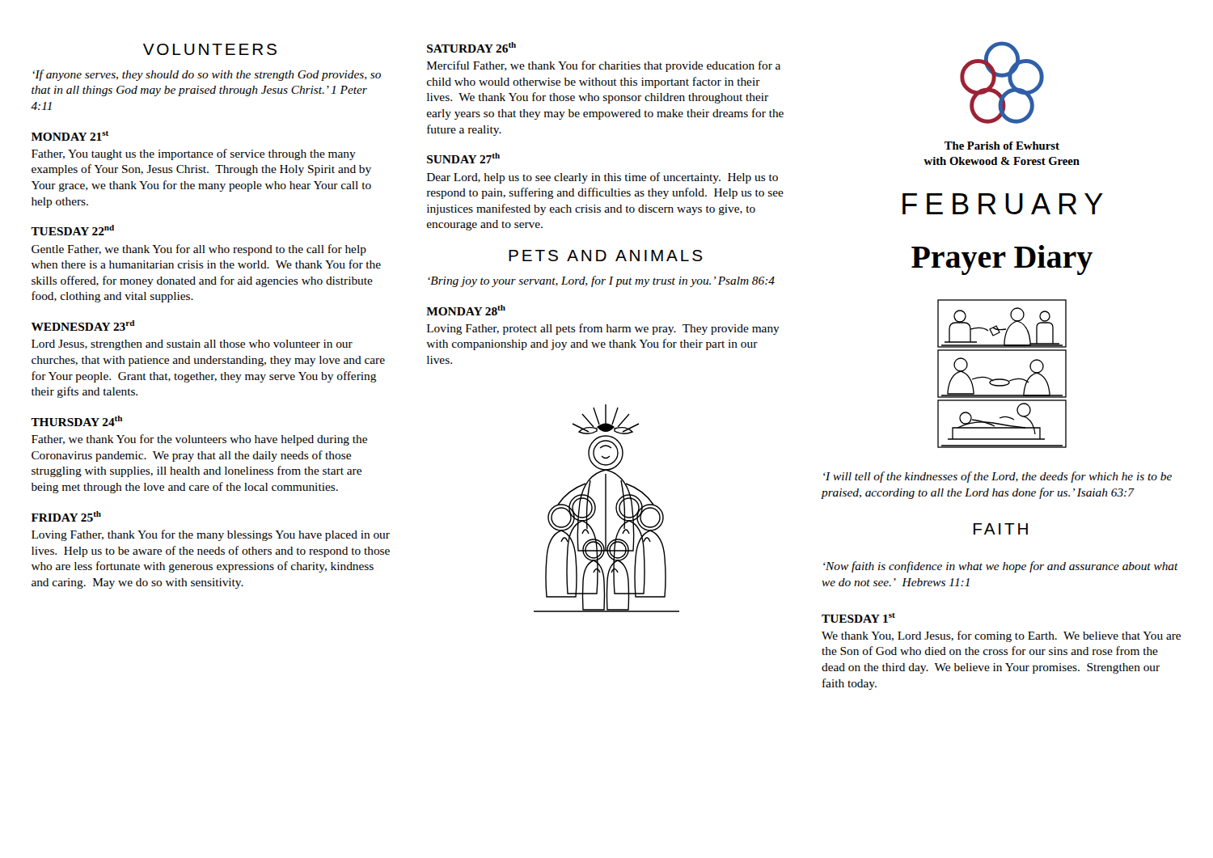VOLUNTEERS
‘If anyone serves, they should do so with the strength God provides, so that in all things God may be praised through Jesus Christ.’ 1 Peter 4:11
MONDAY 21st
Father, You taught us the importance of service through the many examples of Your Son, Jesus Christ. Through the Holy Spirit and by Your grace, we thank You for the many people who hear Your call to help others.
TUESDAY 22nd
Gentle Father, we thank You for all who respond to the call for help when there is a humanitarian crisis in the world. We thank You for the skills offered, for money donated and for aid agencies who distribute food, clothing and vital supplies.
WEDNESDAY 23rd
Lord Jesus, strengthen and sustain all those who volunteer in our churches, that with patience and understanding, they may love and care for Your people. Grant that, together, they may serve You by offering their gifts and talents.
THURSDAY 24th
Father, we thank You for the volunteers who have helped during the Coronavirus pandemic. We pray that all the daily needs of those struggling with supplies, ill health and loneliness from the start are being met through the love and care of the local communities.
FRIDAY 25th
Loving Father, thank You for the many blessings You have placed in our lives. Help us to be aware of the needs of others and to respond to those who are less fortunate with generous expressions of charity, kindness and caring. May we do so with sensitivity.
SATURDAY 26th
Merciful Father, we thank You for charities that provide education for a child who would otherwise be without this important factor in their lives. We thank You for those who sponsor children throughout their early years so that they may be empowered to make their dreams for the future a reality.
SUNDAY 27th
Dear Lord, help us to see clearly in this time of uncertainty. Help us to respond to pain, suffering and difficulties as they unfold. Help us to see injustices manifested by each crisis and to discern ways to give, to encourage and to serve.
PETS AND ANIMALS
‘Bring joy to your servant, Lord, for I put my trust in you.’ Psalm 86:4
MONDAY 28th
Loving Father, protect all pets from harm we pray. They provide many with companionship and joy and we thank You for their part in our lives.
The Parish of Ewhurst
with Okewood & Forest Green
FEBRUARY
Prayer Diary
‘I will tell of the kindnesses of the Lord, the deeds for which he is to be praised, according to all the Lord has done for us.’ Isaiah 63:7
FAITH
‘Now faith is confidence in what we hope for and assurance about what we do not see.’ Hebrews 11:1
TUESDAY 1st
We thank You, Lord Jesus, for coming to Earth. We believe that You are the Son of God who died on the cross for our sins and rose from the dead on the third day. We believe in Your promises. Strengthen our faith today.